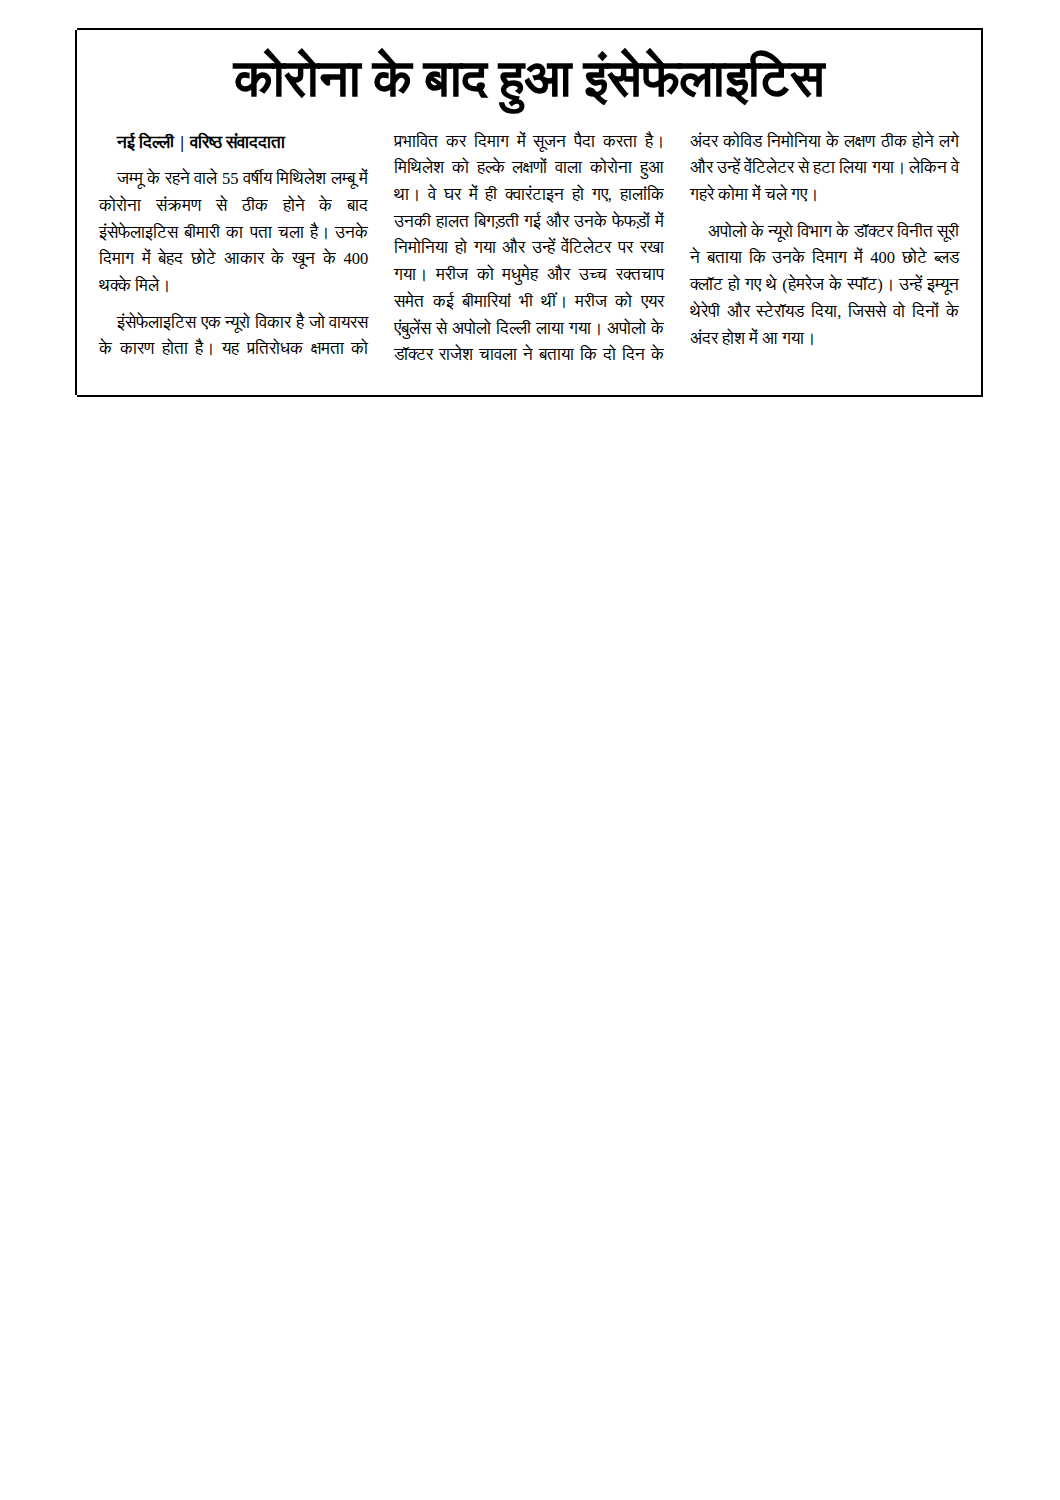कोरोना के बाद हुआ इंसेफेलाइटिस
नई दिल्ली|वरिष्ठ संवाददाता
जम्मू के रहने वाले 55 वर्षीय मिथिलेश लम्बू में कोरोना संक्रमण से ठीक होने के बाद इंसेफेलाइटिस बीमारी का पता चला है। उनके दिमाग में बेहद छोटे आकार के खून के 400 थक्के मिले।
इंसेफेलाइटिस एक न्यूरो विकार है जो वायरस के कारण होता है। यह प्रतिरोधक क्षमता को प्रभावित कर दिमाग में सूजन पैदा करता है। मिथिलेश को हल्के लक्षणों वाला कोरोना हुआ था। वे घर में ही क्वारंटाइन हो गए, हालांकि उनकी हालत बिगड़ती गई और उनके फेफड़ों में निमोनिया हो गया और उन्हें वेंटिलेटर पर रखा गया। मरीज को मधुमेह और उच्च रक्तचाप समेत कई बीमारियां भी थीं। मरीज को एयर एंबुलेंस से अपोलो दिल्ली लाया गया। अपोलो के डॉक्टर राजेश चावला ने बताया कि दो दिन के अंदर कोविड निमोनिया के लक्षण ठीक होने लगे और उन्हें वेंटिलेटर से हटा लिया गया। लेकिन वे गहरे कोमा में चले गए।
अपोलो के न्यूरो विभाग के डॉक्टर विनीत सूरी ने बताया कि उनके दिमाग में 400 छोटे ब्लड क्लॉट हो गए थे (हेमरेज के स्पॉट)। उन्हें इम्यून थेरेपी और स्टेरॉयड दिया, जिससे वो दिनों के अंदर होश में आ गया।